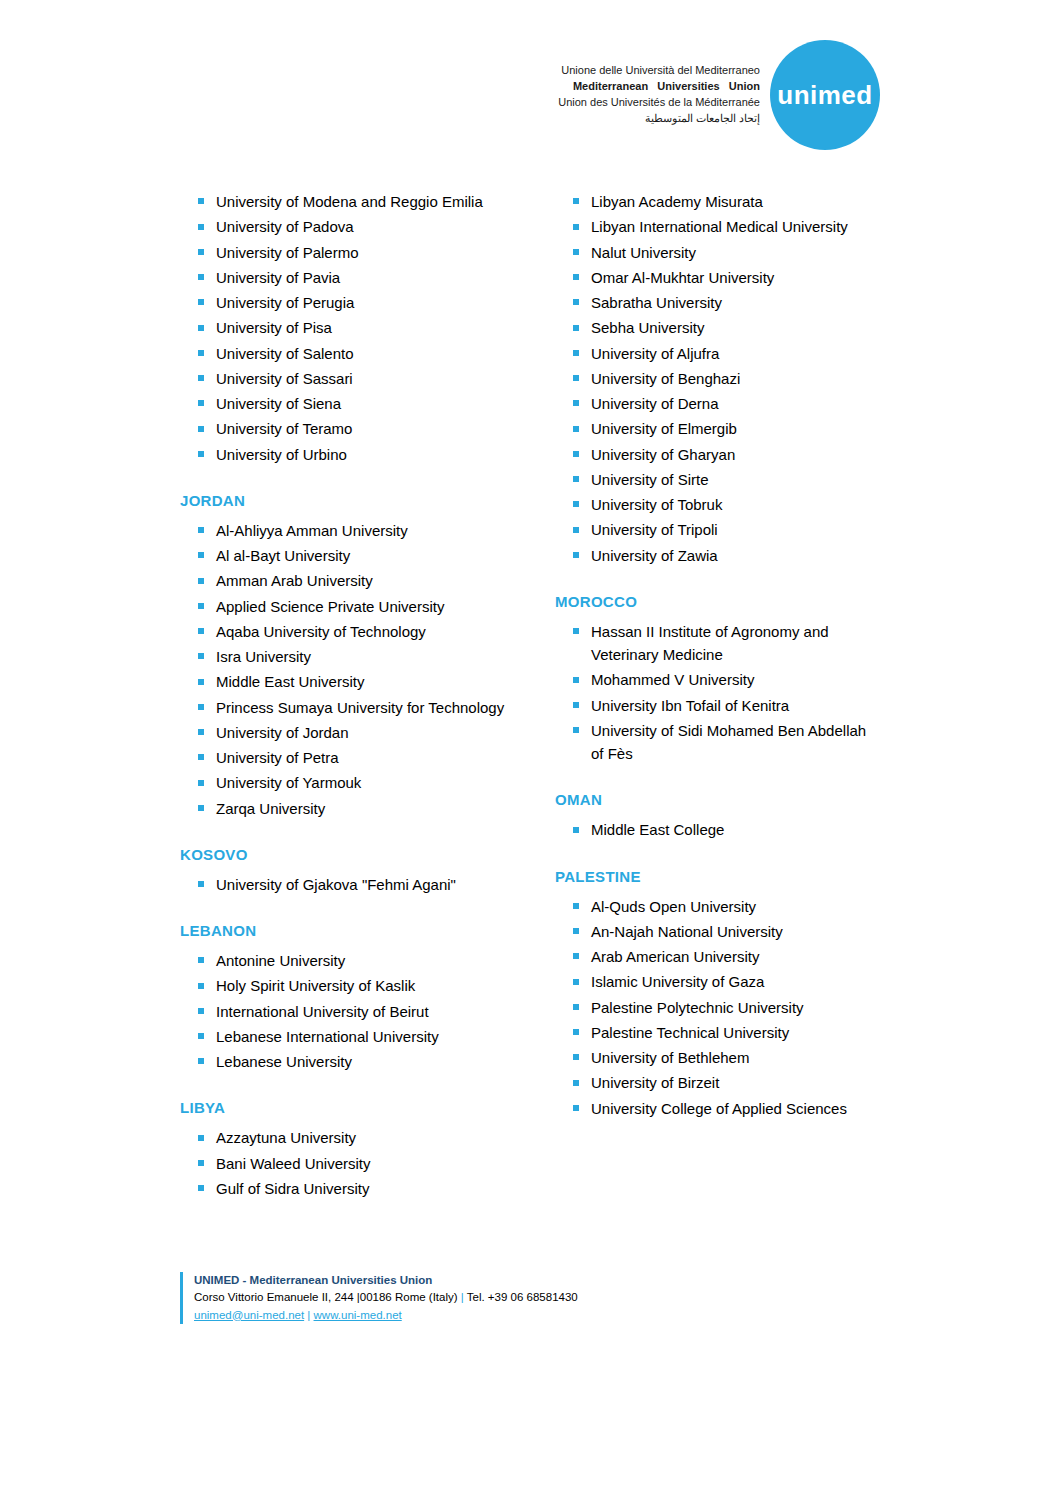Unione delle Università del Mediterraneo
Mediterranean Universities Union
Union des Universités de la Méditerranée
إتحاد الجامعات المتوسطية
unimed
University of Modena and Reggio Emilia
University of Padova
University of Palermo
University of Pavia
University of Perugia
University of Pisa
University of Salento
University of Sassari
University of Siena
University of Teramo
University of Urbino
JORDAN
Al-Ahliyya Amman University
Al al-Bayt University
Amman Arab University
Applied Science Private University
Aqaba University of Technology
Isra University
Middle East University
Princess Sumaya University for Technology
University of Jordan
University of Petra
University of Yarmouk
Zarqa University
KOSOVO
University of Gjakova "Fehmi Agani"
LEBANON
Antonine University
Holy Spirit University of Kaslik
International University of Beirut
Lebanese International University
Lebanese University
LIBYA
Azzaytuna University
Bani Waleed University
Gulf of Sidra University
Libyan Academy Misurata
Libyan International Medical University
Nalut University
Omar Al-Mukhtar University
Sabratha University
Sebha University
University of Aljufra
University of Benghazi
University of Derna
University of Elmergib
University of Gharyan
University of Sirte
University of Tobruk
University of Tripoli
University of Zawia
MOROCCO
Hassan II Institute of Agronomy and Veterinary Medicine
Mohammed V University
University Ibn Tofail of Kenitra
University of Sidi Mohamed Ben Abdellah of Fès
OMAN
Middle East College
PALESTINE
Al-Quds Open University
An-Najah National University
Arab American University
Islamic University of Gaza
Palestine Polytechnic University
Palestine Technical University
University of Bethlehem
University of Birzeit
University College of Applied Sciences
UNIMED - Mediterranean Universities Union
Corso Vittorio Emanuele II, 244 |00186 Rome (Italy) | Tel. +39 06 68581430
unimed@uni-med.net | www.uni-med.net